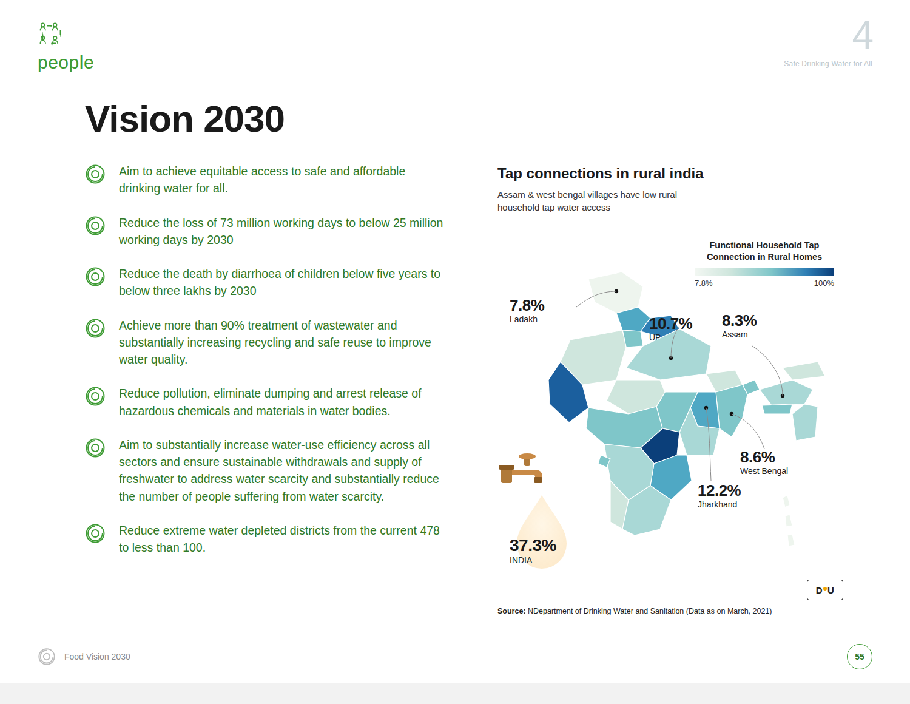people
4
Safe Drinking Water for All
Vision 2030
Aim to achieve equitable access to safe and affordable drinking water for all.
Reduce the loss of 73 million working days to below 25 million working days by 2030
Reduce the death by diarrhoea of children below five years to below three lakhs by 2030
Achieve more than 90% treatment of wastewater and substantially increasing recycling and safe reuse to improve water quality.
Reduce pollution, eliminate dumping and arrest release of hazardous chemicals and materials in water bodies.
Aim to substantially increase water-use efficiency across all sectors and ensure sustainable withdrawals and supply of freshwater to address water scarcity and substantially reduce the number of people suffering from water scarcity.
Reduce extreme water depleted districts from the current 478 to less than 100.
Tap connections in rural india
Assam & west bengal villages have low rural
household tap water access
Functional Household Tap
Connection in Rural Homes
7.8% 100%
7.8%
Ladakh
10.7%
UP
8.3%
Assam
8.6%
West Bengal
12.2%
Jharkhand
37.3%
INDIA
Source: NDepartment of Drinking Water and Sanitation (Data as on March, 2021)
D U
Food Vision 2030
55